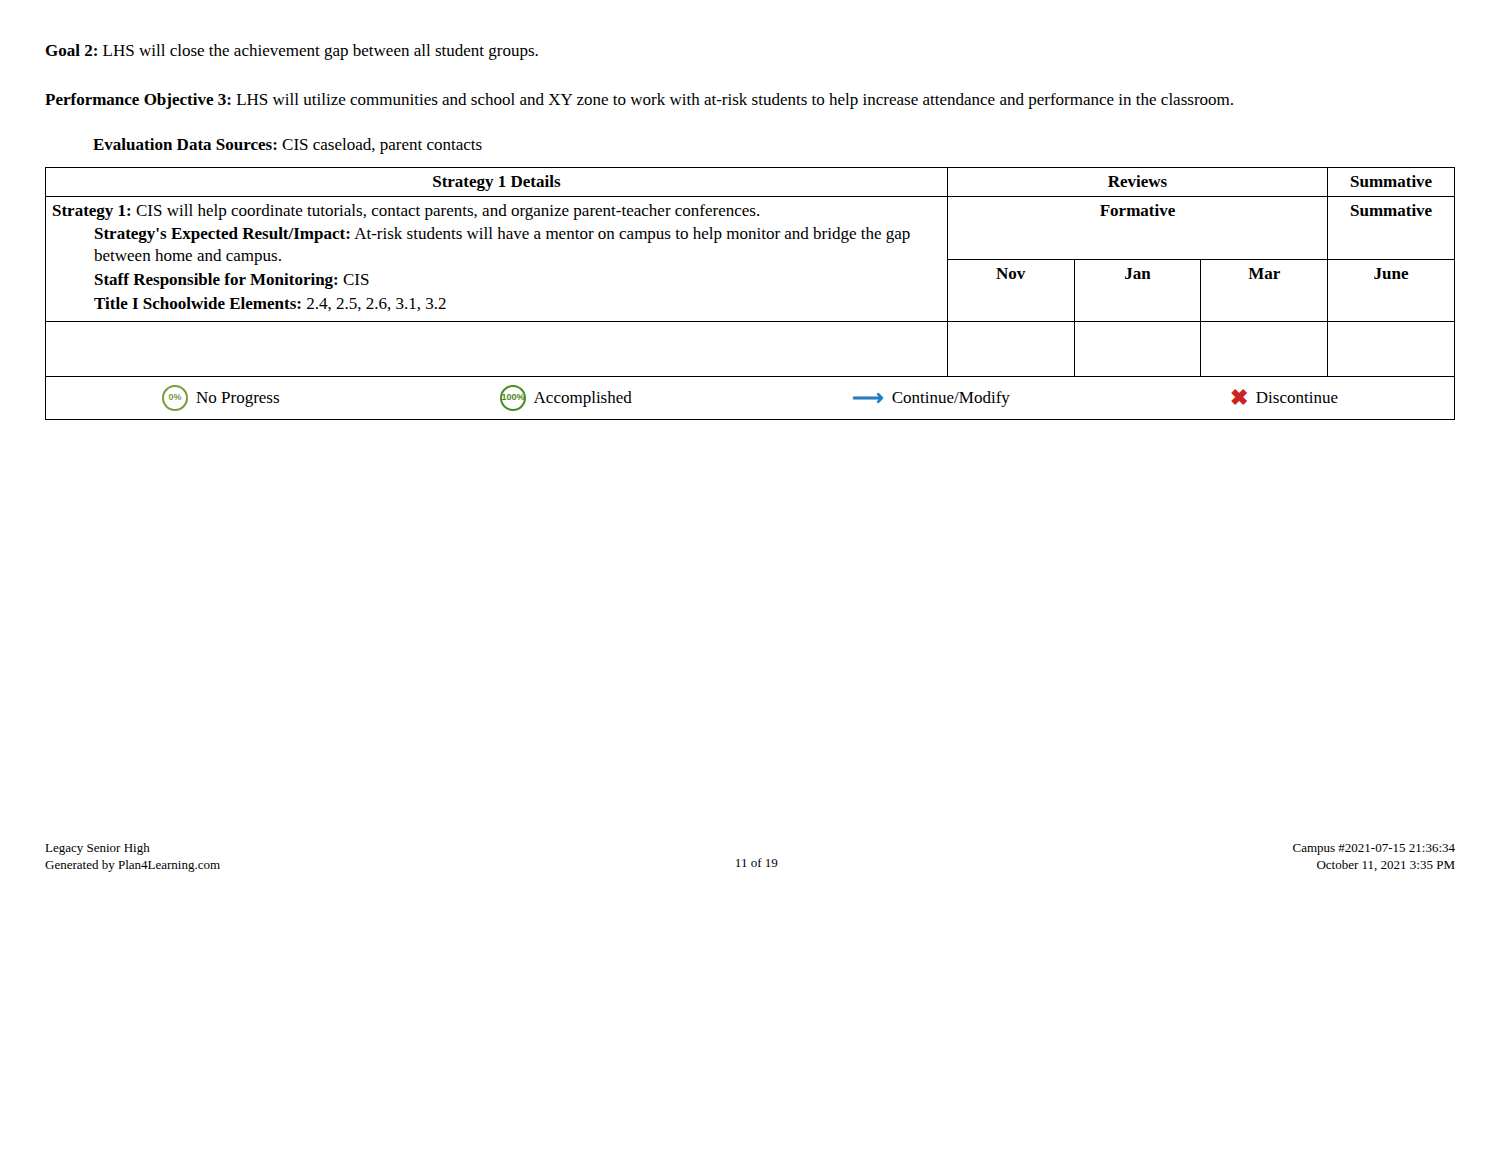Goal 2: LHS will close the achievement gap between all student groups.
Performance Objective 3: LHS will utilize communities and school and XY zone to work with at-risk students to help increase attendance and performance in the classroom.
Evaluation Data Sources: CIS caseload, parent contacts
| Strategy 1 Details | Reviews | Summative |
| --- | --- | --- |
| Strategy 1: CIS will help coordinate tutorials, contact parents, and organize parent-teacher conferences. Strategy's Expected Result/Impact: At-risk students will have a mentor on campus to help monitor and bridge the gap between home and campus. Staff Responsible for Monitoring: CIS Title I Schoolwide Elements: 2.4, 2.5, 2.6, 3.1, 3.2 | Formative | Summative |
| Nov | Jan | Mar | June |
| 0% No Progress 100% Accomplished ⟶ Continue/Modify ✖ Discontinue |
Legacy Senior High
Generated by Plan4Learning.com
11 of 19
Campus #2021-07-15 21:36:34
October 11, 2021 3:35 PM